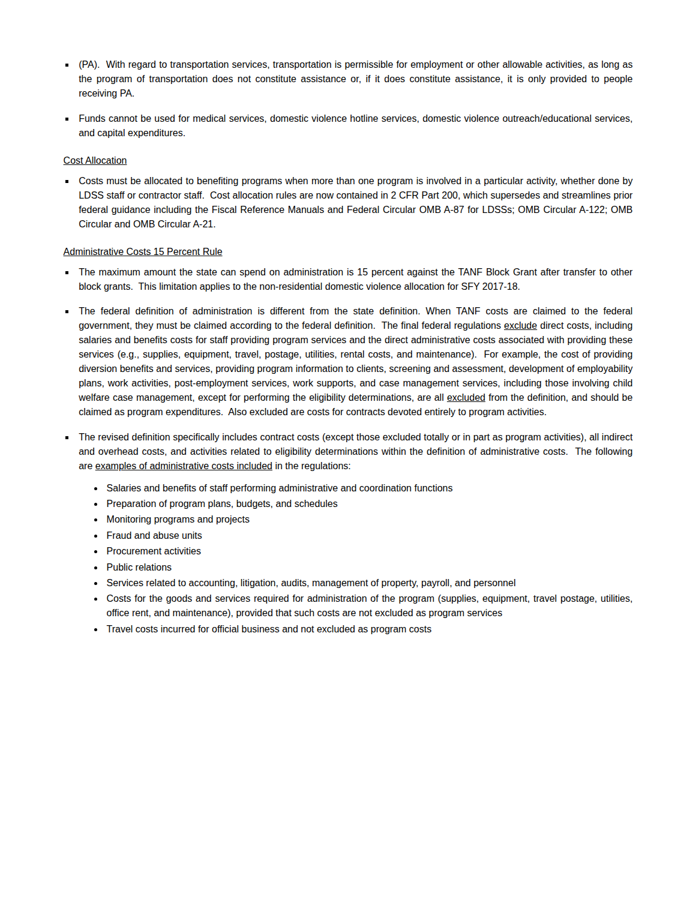(PA). With regard to transportation services, transportation is permissible for employment or other allowable activities, as long as the program of transportation does not constitute assistance or, if it does constitute assistance, it is only provided to people receiving PA.
Funds cannot be used for medical services, domestic violence hotline services, domestic violence outreach/educational services, and capital expenditures.
Cost Allocation
Costs must be allocated to benefiting programs when more than one program is involved in a particular activity, whether done by LDSS staff or contractor staff. Cost allocation rules are now contained in 2 CFR Part 200, which supersedes and streamlines prior federal guidance including the Fiscal Reference Manuals and Federal Circular OMB A-87 for LDSSs; OMB Circular A-122; OMB Circular and OMB Circular A-21.
Administrative Costs 15 Percent Rule
The maximum amount the state can spend on administration is 15 percent against the TANF Block Grant after transfer to other block grants. This limitation applies to the non-residential domestic violence allocation for SFY 2017-18.
The federal definition of administration is different from the state definition. When TANF costs are claimed to the federal government, they must be claimed according to the federal definition. The final federal regulations exclude direct costs, including salaries and benefits costs for staff providing program services and the direct administrative costs associated with providing these services (e.g., supplies, equipment, travel, postage, utilities, rental costs, and maintenance). For example, the cost of providing diversion benefits and services, providing program information to clients, screening and assessment, development of employability plans, work activities, post-employment services, work supports, and case management services, including those involving child welfare case management, except for performing the eligibility determinations, are all excluded from the definition, and should be claimed as program expenditures. Also excluded are costs for contracts devoted entirely to program activities.
The revised definition specifically includes contract costs (except those excluded totally or in part as program activities), all indirect and overhead costs, and activities related to eligibility determinations within the definition of administrative costs. The following are examples of administrative costs included in the regulations:
Salaries and benefits of staff performing administrative and coordination functions
Preparation of program plans, budgets, and schedules
Monitoring programs and projects
Fraud and abuse units
Procurement activities
Public relations
Services related to accounting, litigation, audits, management of property, payroll, and personnel
Costs for the goods and services required for administration of the program (supplies, equipment, travel postage, utilities, office rent, and maintenance), provided that such costs are not excluded as program services
Travel costs incurred for official business and not excluded as program costs